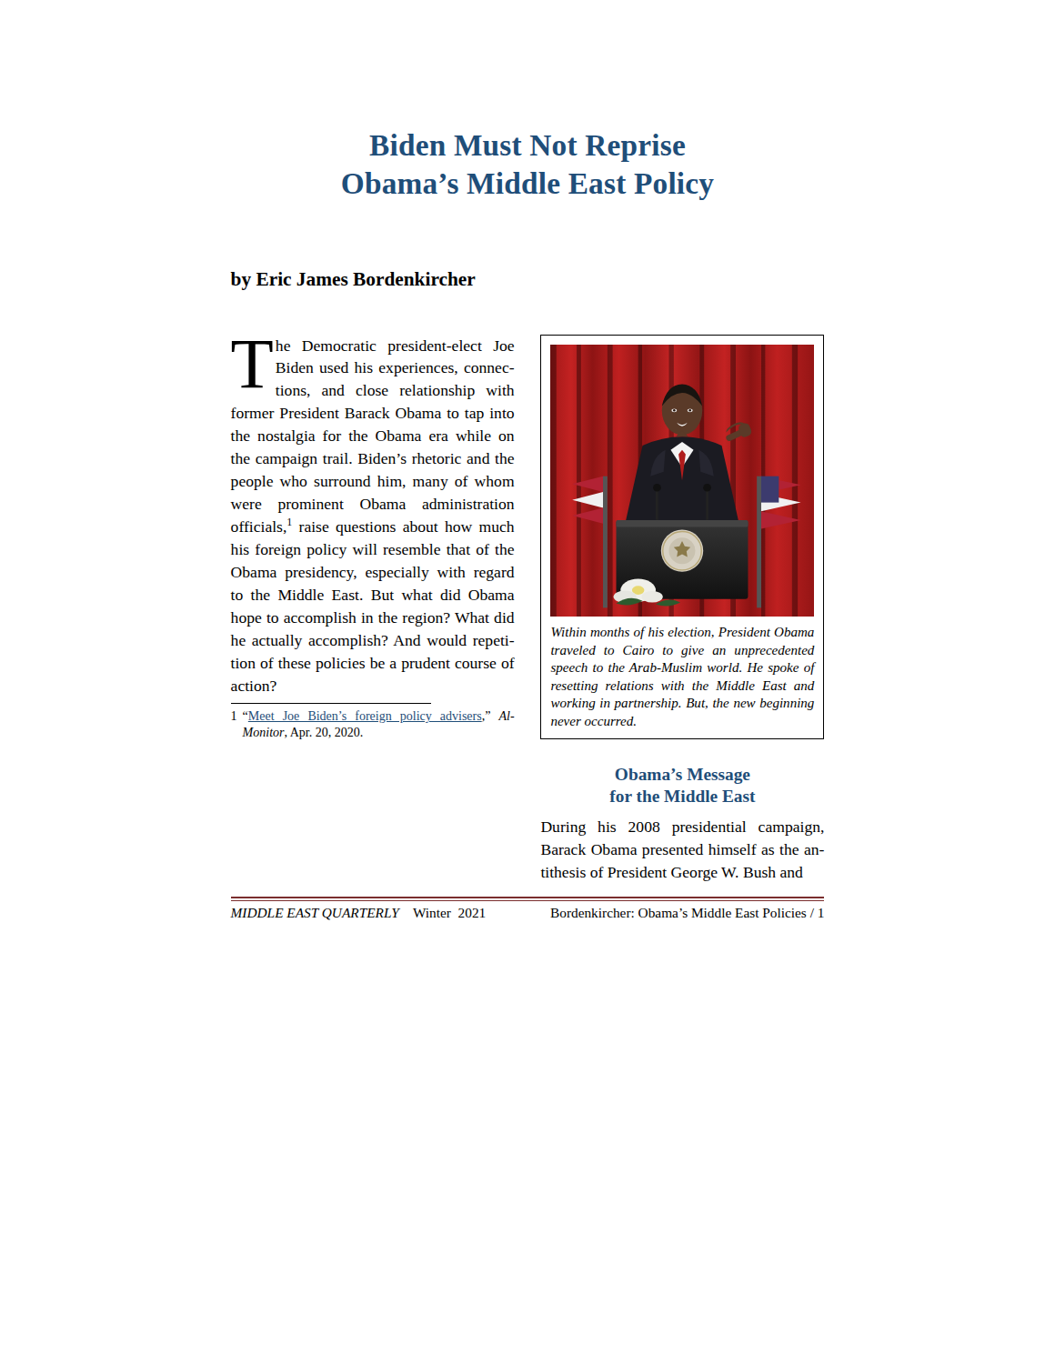Biden Must Not Reprise
Obama’s Middle East Policy
by Eric James Bordenkircher
The Democratic president-elect Joe Biden used his experiences, connections, and close relationship with former President Barack Obama to tap into the nostalgia for the Obama era while on the campaign trail. Biden’s rhetoric and the people who surround him, many of whom were prominent Obama administration officials,1 raise questions about how much his foreign policy will resemble that of the Obama presidency, especially with regard to the Middle East. But what did Obama hope to accomplish in the region? What did he actually accomplish? And would repetition of these policies be a prudent course of action?
1 “Meet Joe Biden’s foreign policy advisers,” Al-Monitor, Apr. 20, 2020.
Within months of his election, President Obama traveled to Cairo to give an unprecedented speech to the Arab-Muslim world. He spoke of resetting relations with the Middle East and working in partnership. But, the new beginning never occurred.
Obama’s Message
for the Middle East
During his 2008 presidential campaign, Barack Obama presented himself as the antithesis of President George W. Bush and
MIDDLE EAST QUARTERLY Winter 2021 Bordenkircher: Obama’s Middle East Policies / 1